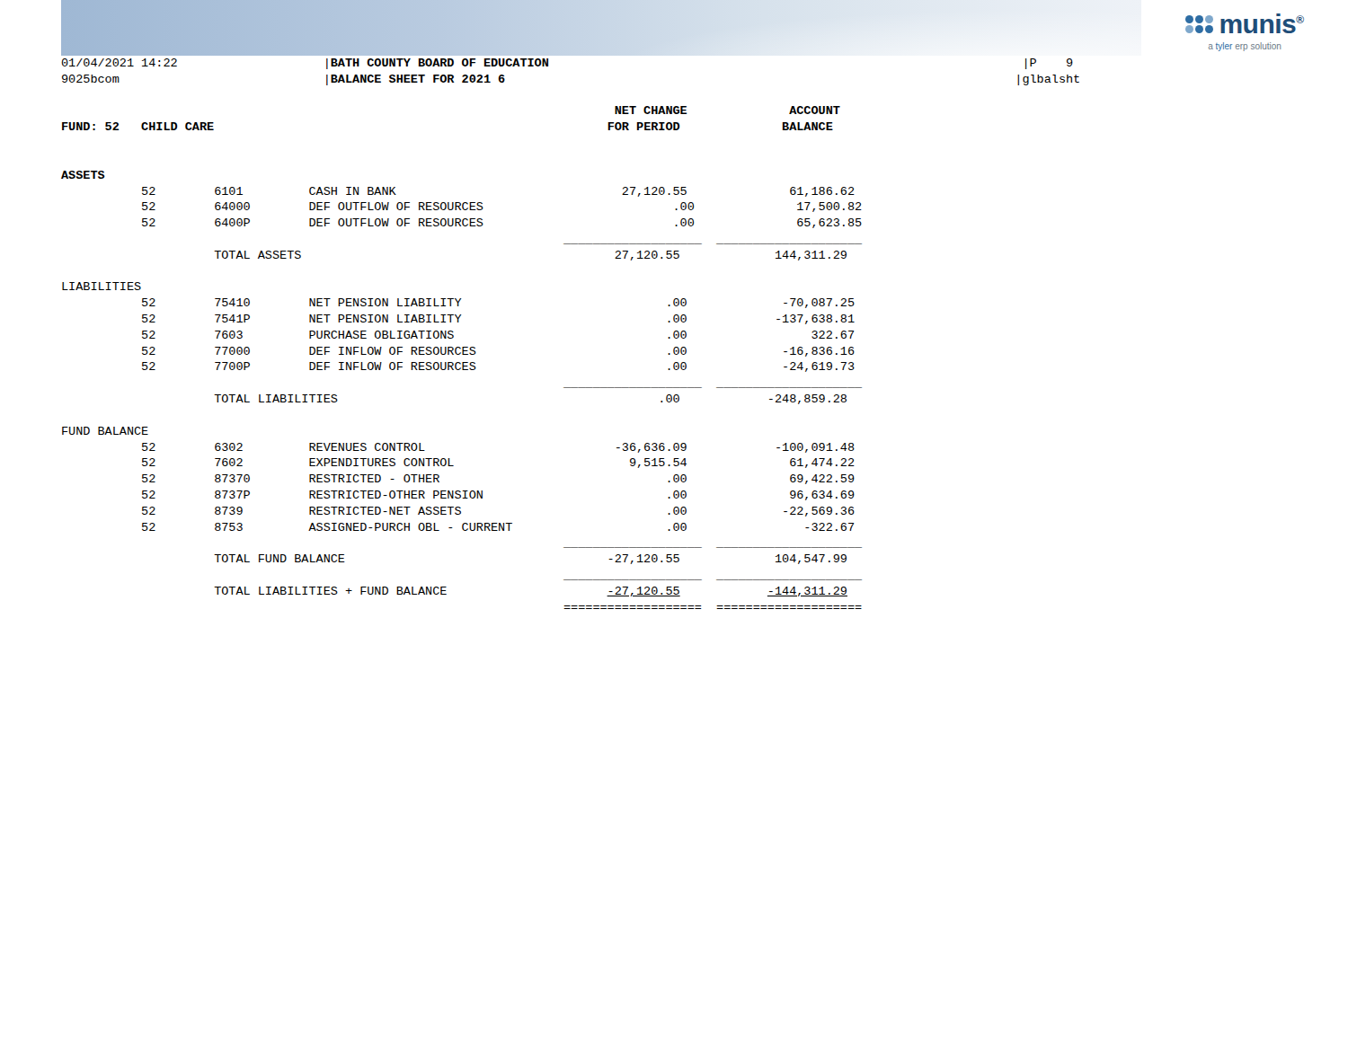munis®
a tyler erp solution
01/04/2021 14:22                    |BATH COUNTY BOARD OF EDUCATION                                                                 |P    9
9025bcom                            |BALANCE SHEET FOR 2021 6                                                                      |glbalsht

                                                                            NET CHANGE              ACCOUNT
FUND: 52   CHILD CARE                                                      FOR PERIOD              BALANCE


ASSETS
           52        6101         CASH IN BANK                               27,120.55              61,186.62
           52        64000        DEF OUTFLOW OF RESOURCES                          .00              17,500.82
           52        6400P        DEF OUTFLOW OF RESOURCES                          .00              65,623.85
                                                                     ___________________  ____________________
                     TOTAL ASSETS                                           27,120.55             144,311.29

LIABILITIES
           52        75410        NET PENSION LIABILITY                            .00             -70,087.25
           52        7541P        NET PENSION LIABILITY                            .00            -137,638.81
           52        7603         PURCHASE OBLIGATIONS                             .00                 322.67
           52        77000        DEF INFLOW OF RESOURCES                          .00             -16,836.16
           52        7700P        DEF INFLOW OF RESOURCES                          .00             -24,619.73
                                                                     ___________________  ____________________
                     TOTAL LIABILITIES                                            .00            -248,859.28

FUND BALANCE
           52        6302         REVENUES CONTROL                          -36,636.09            -100,091.48
           52        7602         EXPENDITURES CONTROL                        9,515.54              61,474.22
           52        87370        RESTRICTED - OTHER                               .00              69,422.59
           52        8737P        RESTRICTED-OTHER PENSION                         .00              96,634.69
           52        8739         RESTRICTED-NET ASSETS                            .00             -22,569.36
           52        8753         ASSIGNED-PURCH OBL - CURRENT                     .00                -322.67
                                                                     ___________________  ____________________
                     TOTAL FUND BALANCE                                    -27,120.55             104,547.99
                                                                     ___________________  ____________________
                     TOTAL LIABILITIES + FUND BALANCE                      -27,120.55            -144,311.29
                                                                     ===================  ====================